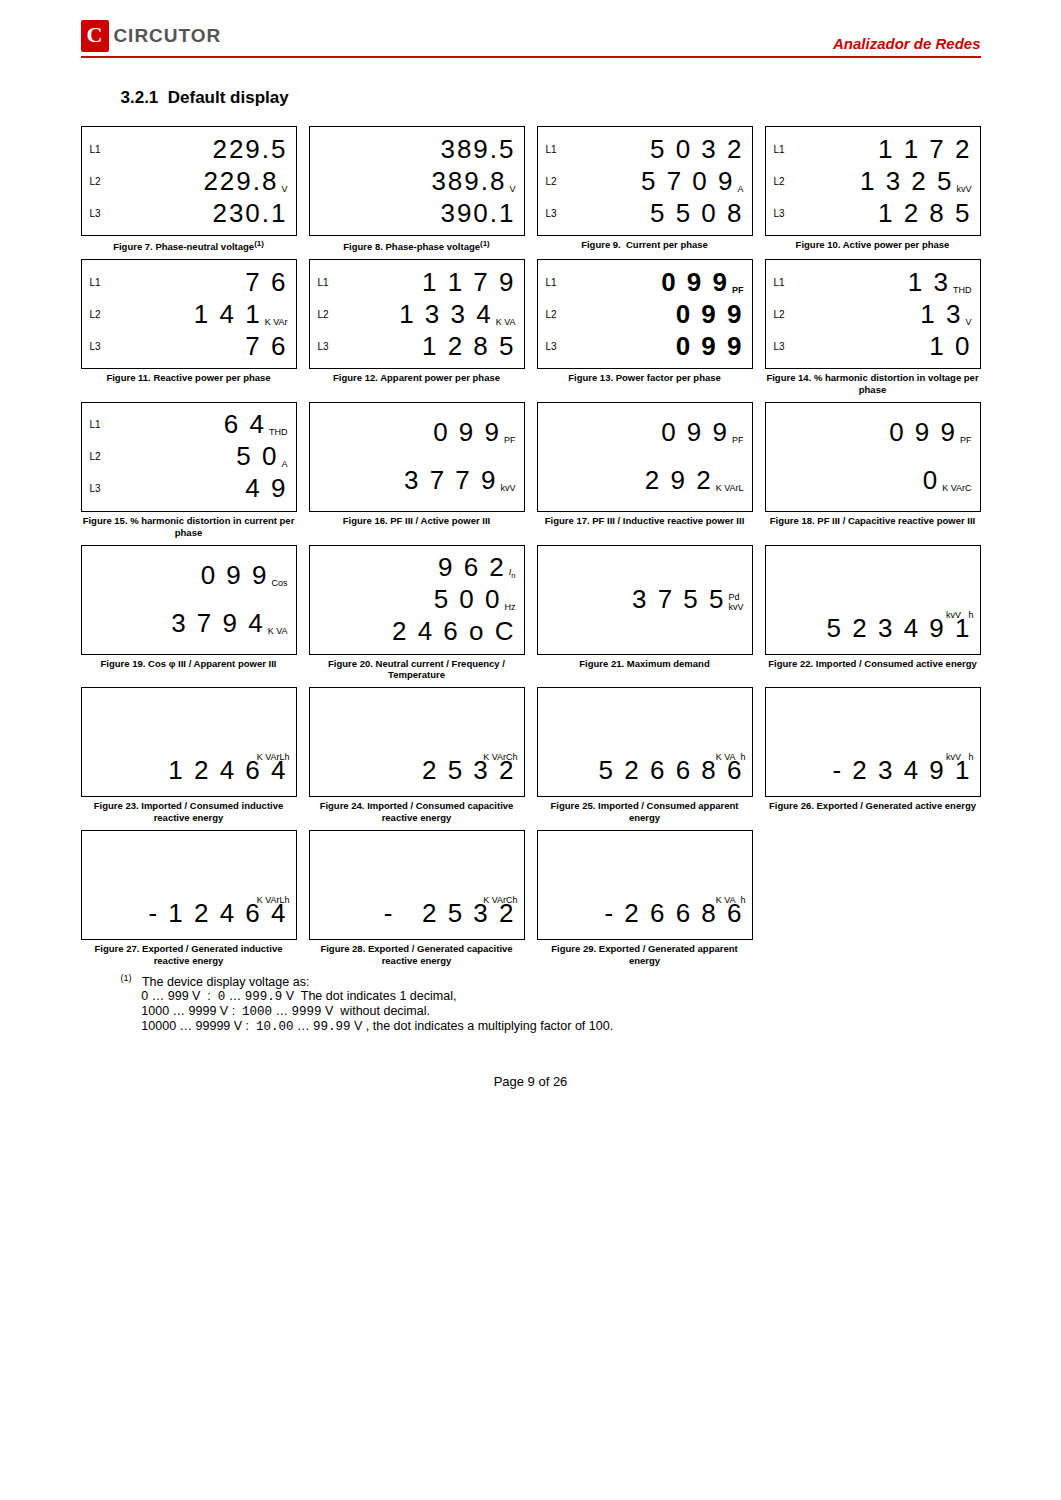CCIRCUTOR
Analizador de Redes
3.2.1 Default display
L1 L2 L3
229.5
229.8 V
230.1
Figure 7. Phase-neutral voltage(1)
389.5
389.8 V
390.1
Figure 8. Phase-phase voltage(1)
L1 L2 L3
5 0 3 2
5 7 0 9 A
5 5 0 8
Figure 9. Current per phase
L1 L2 L3
1 1 7 2
1 3 2 5 kvV
1 2 8 5
Figure 10. Active power per phase
L1 L2 L3
7 6
1 4 1 K VAr
7 6
Figure 11. Reactive power per phase
L1 L2 L3
1 1 7 9
1 3 3 4 K VA
1 2 8 5
Figure 12. Apparent power per phase
L1 L2 L3
0 9 9 PF
0 9 9
0 9 9
Figure 13. Power factor per phase
L1 L2 L3
1 3 THD
1 3 V
1 0
Figure 14. % harmonic distortion in voltage per phase
L1 L2 L3
6 4 THD
5 0 A
4 9
Figure 15. % harmonic distortion in current per phase
0 9 9 PF
3 7 7 9 kvV
Figure 16. PF III / Active power III
0 9 9 PF
2 9 2 K VArL
Figure 17. PF III / Inductive reactive power III
0 9 9 PF
0 K VArC
Figure 18. PF III / Capacitive reactive power III
0 9 9 Cos
3 7 9 4 K VA
Figure 19. Cos φ III / Apparent power III
9 6 2 In
5 0 0 Hz
2 4 6 o C
Figure 20. Neutral current / Frequency / Temperature
3 7 5 5 Pd
kvV
Figure 21. Maximum demand
kvV h
5 2 3 4 9 1
Figure 22. Imported / Consumed active energy
K VArLh
1 2 4 6 4
Figure 23. Imported / Consumed inductive reactive energy
K VArCh
2 5 3 2
Figure 24. Imported / Consumed capacitive reactive energy
K VA h
5 2 6 6 8 6
Figure 25. Imported / Consumed apparent energy
kvV h
- 2 3 4 9 1
Figure 26. Exported / Generated active energy
K VArLh
- 1 2 4 6 4
Figure 27. Exported / Generated inductive reactive energy
K VArCh
- 2 5 3 2
Figure 28. Exported / Generated capacitive reactive energy
K VA h
- 2 6 6 8 6
Figure 29. Exported / Generated apparent energy
(1) The device display voltage as:
0 … 999 V : 0 … 999.9 V The dot indicates 1 decimal,
1000 … 9999 V : 1000 … 9999 V without decimal.
10000 … 99999 V : 10.00 … 99.99 V , the dot indicates a multiplying factor of 100.
Page 9 of 26